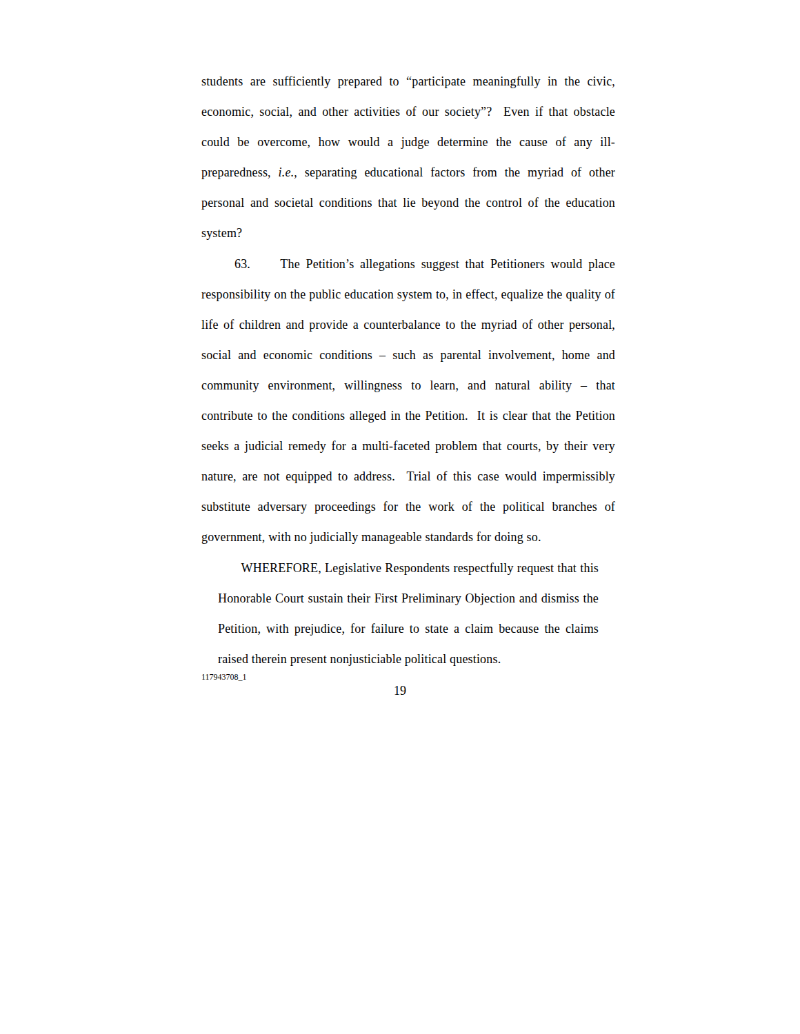students are sufficiently prepared to “participate meaningfully in the civic, economic, social, and other activities of our society”? Even if that obstacle could be overcome, how would a judge determine the cause of any ill-preparedness, i.e., separating educational factors from the myriad of other personal and societal conditions that lie beyond the control of the education system?
63. The Petition’s allegations suggest that Petitioners would place responsibility on the public education system to, in effect, equalize the quality of life of children and provide a counterbalance to the myriad of other personal, social and economic conditions – such as parental involvement, home and community environment, willingness to learn, and natural ability – that contribute to the conditions alleged in the Petition. It is clear that the Petition seeks a judicial remedy for a multi-faceted problem that courts, by their very nature, are not equipped to address. Trial of this case would impermissibly substitute adversary proceedings for the work of the political branches of government, with no judicially manageable standards for doing so.
WHEREFORE, Legislative Respondents respectfully request that this Honorable Court sustain their First Preliminary Objection and dismiss the Petition, with prejudice, for failure to state a claim because the claims raised therein present nonjusticiable political questions.
117943708_1
19